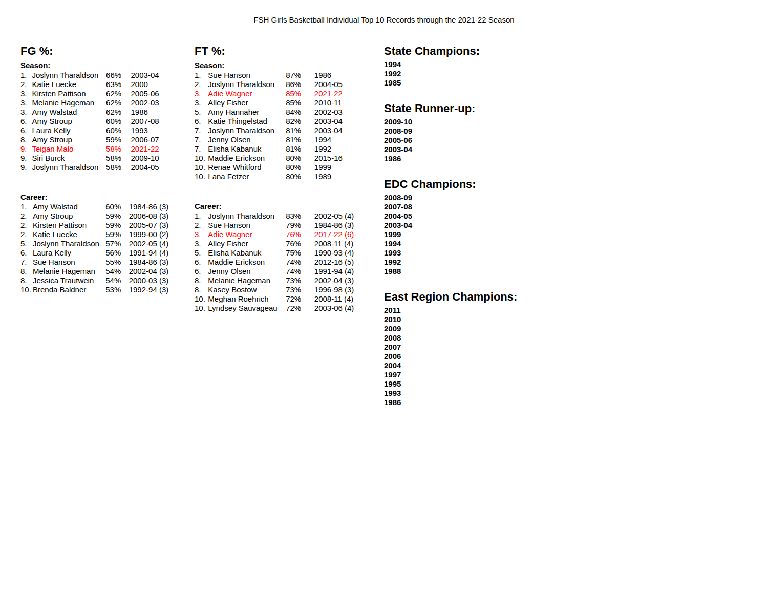FSH Girls Basketball Individual Top 10 Records through the 2021-22 Season
FG %:
Season:
| 1. | Joslynn Tharaldson | 66% | 2003-04 |
| 2. | Katie Luecke | 63% | 2000 |
| 3. | Kirsten Pattison | 62% | 2005-06 |
| 3. | Melanie Hageman | 62% | 2002-03 |
| 3. | Amy Walstad | 62% | 1986 |
| 6. | Amy Stroup | 60% | 2007-08 |
| 6. | Laura Kelly | 60% | 1993 |
| 8. | Amy Stroup | 59% | 2006-07 |
| 9. | Teigan Malo | 58% | 2021-22 |
| 9. | Siri Burck | 58% | 2009-10 |
| 9. | Joslynn Tharaldson | 58% | 2004-05 |
Career:
| 1. | Amy Walstad | 60% | 1984-86 (3) |
| 2. | Amy Stroup | 59% | 2006-08 (3) |
| 2. | Kirsten Pattison | 59% | 2005-07 (3) |
| 2. | Katie Luecke | 59% | 1999-00 (2) |
| 5. | Joslynn Tharaldson | 57% | 2002-05 (4) |
| 6. | Laura Kelly | 56% | 1991-94 (4) |
| 7. | Sue Hanson | 55% | 1984-86 (3) |
| 8. | Melanie Hageman | 54% | 2002-04 (3) |
| 8. | Jessica Trautwein | 54% | 2000-03 (3) |
| 10. | Brenda Baldner | 53% | 1992-94 (3) |
FT %:
Season:
| 1. | Sue Hanson | 87% | 1986 |
| 2. | Joslynn Tharaldson | 86% | 2004-05 |
| 3. | Adie Wagner | 85% | 2021-22 |
| 3. | Alley Fisher | 85% | 2010-11 |
| 5. | Amy Hannaher | 84% | 2002-03 |
| 6. | Katie Thingelstad | 82% | 2003-04 |
| 7. | Joslynn Tharaldson | 81% | 2003-04 |
| 7. | Jenny Olsen | 81% | 1994 |
| 7. | Elisha Kabanuk | 81% | 1992 |
| 10. | Maddie Erickson | 80% | 2015-16 |
| 10. | Renae Whitford | 80% | 1999 |
| 10. | Lana Fetzer | 80% | 1989 |
Career:
| 1. | Joslynn Tharaldson | 83% | 2002-05 (4) |
| 2. | Sue Hanson | 79% | 1984-86 (3) |
| 3. | Adie Wagner | 76% | 2017-22 (6) |
| 3. | Alley Fisher | 76% | 2008-11 (4) |
| 5. | Elisha Kabanuk | 75% | 1990-93 (4) |
| 6. | Maddie Erickson | 74% | 2012-16 (5) |
| 6. | Jenny Olsen | 74% | 1991-94 (4) |
| 8. | Melanie Hageman | 73% | 2002-04 (3) |
| 8. | Kasey Bostow | 73% | 1996-98 (3) |
| 10. | Meghan Roehrich | 72% | 2008-11 (4) |
| 10. | Lyndsey Sauvageau | 72% | 2003-06 (4) |
State Champions:
1994
1992
1985
State Runner-up:
2009-10
2008-09
2005-06
2003-04
1986
EDC Champions:
2008-09
2007-08
2004-05
2003-04
1999
1994
1993
1992
1988
East Region Champions:
2011
2010
2009
2008
2007
2006
2004
1997
1995
1993
1986